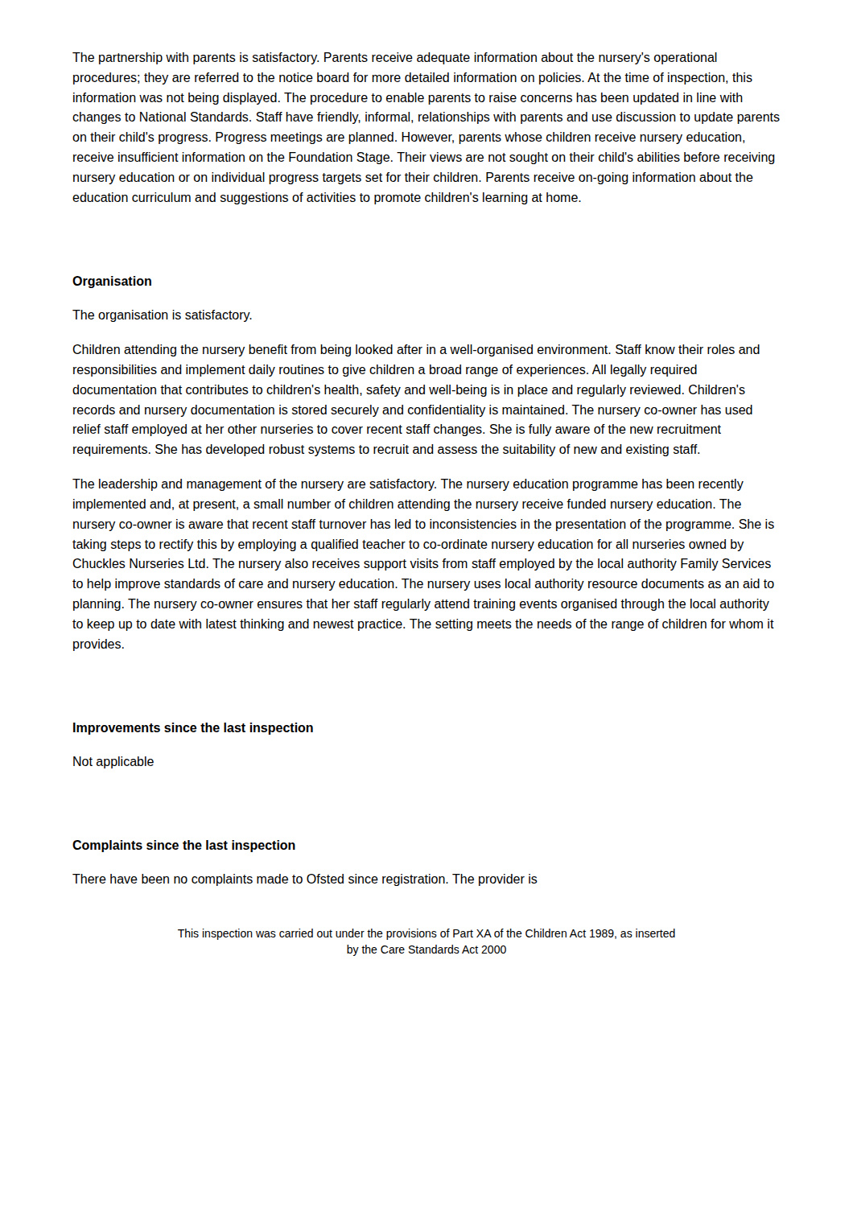The partnership with parents is satisfactory. Parents receive adequate information about the nursery's operational procedures; they are referred to the notice board for more detailed information on policies. At the time of inspection, this information was not being displayed. The procedure to enable parents to raise concerns has been updated in line with changes to National Standards. Staff have friendly, informal, relationships with parents and use discussion to update parents on their child's progress. Progress meetings are planned. However, parents whose children receive nursery education, receive insufficient information on the Foundation Stage. Their views are not sought on their child's abilities before receiving nursery education or on individual progress targets set for their children. Parents receive on-going information about the education curriculum and suggestions of activities to promote children's learning at home.
Organisation
The organisation is satisfactory.
Children attending the nursery benefit from being looked after in a well-organised environment. Staff know their roles and responsibilities and implement daily routines to give children a broad range of experiences. All legally required documentation that contributes to children's health, safety and well-being is in place and regularly reviewed. Children's records and nursery documentation is stored securely and confidentiality is maintained. The nursery co-owner has used relief staff employed at her other nurseries to cover recent staff changes. She is fully aware of the new recruitment requirements. She has developed robust systems to recruit and assess the suitability of new and existing staff.
The leadership and management of the nursery are satisfactory. The nursery education programme has been recently implemented and, at present, a small number of children attending the nursery receive funded nursery education. The nursery co-owner is aware that recent staff turnover has led to inconsistencies in the presentation of the programme. She is taking steps to rectify this by employing a qualified teacher to co-ordinate nursery education for all nurseries owned by Chuckles Nurseries Ltd. The nursery also receives support visits from staff employed by the local authority Family Services to help improve standards of care and nursery education. The nursery uses local authority resource documents as an aid to planning. The nursery co-owner ensures that her staff regularly attend training events organised through the local authority to keep up to date with latest thinking and newest practice. The setting meets the needs of the range of children for whom it provides.
Improvements since the last inspection
Not applicable
Complaints since the last inspection
There have been no complaints made to Ofsted since registration. The provider is
This inspection was carried out under the provisions of Part XA of the Children Act 1989, as inserted
by the Care Standards Act 2000